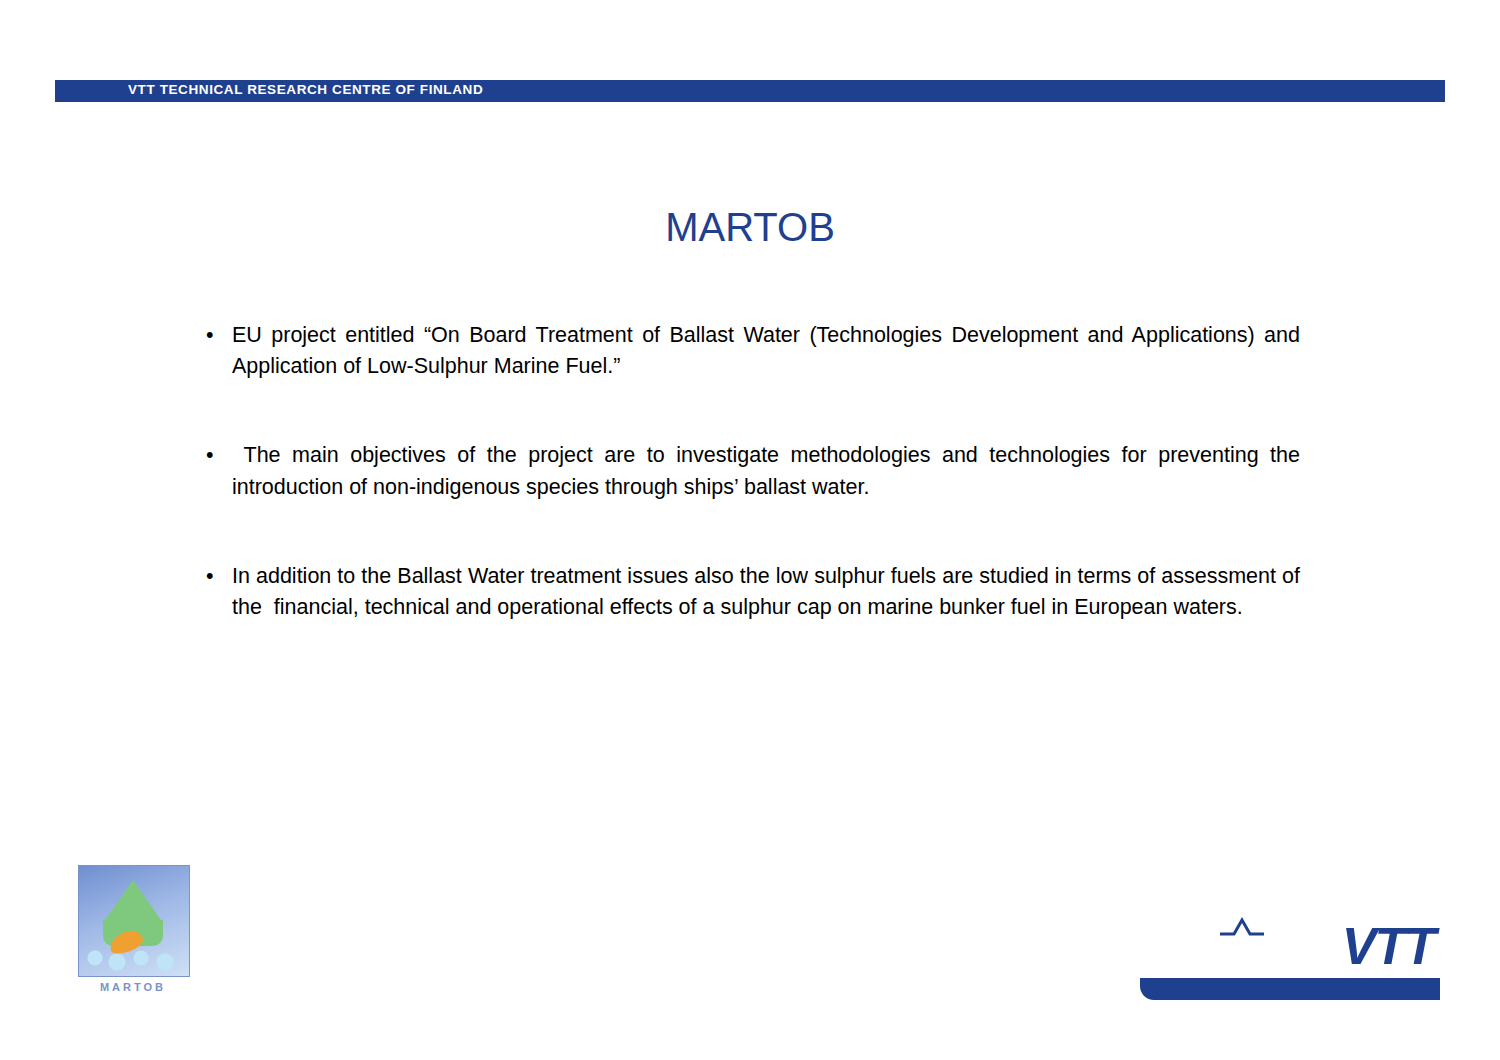VTT TECHNICAL RESEARCH CENTRE OF FINLAND
MARTOB
EU project entitled “On Board Treatment of Ballast Water (Technologies Development and Applications) and Application of Low-Sulphur Marine Fuel.”
The main objectives of the project are to investigate methodologies and technologies for preventing the introduction of non-indigenous species through ships’ ballast water.
In addition to the Ballast Water treatment issues also the low sulphur fuels are studied in terms of assessment of the financial, technical and operational effects of a sulphur cap on marine bunker fuel in European waters.
MARTOB
VTT